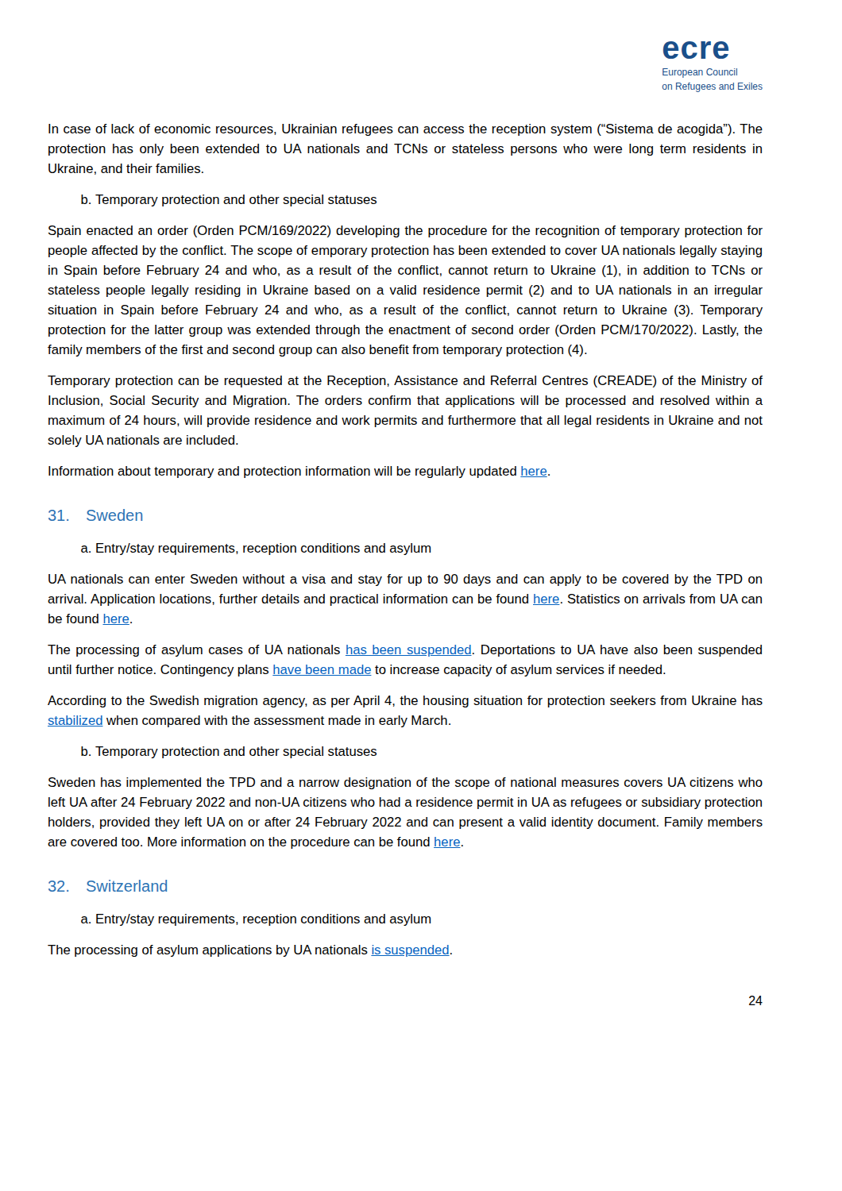ecre
European Council
on Refugees and Exiles
In case of lack of economic resources, Ukrainian refugees can access the reception system (“Sistema de acogida”). The protection has only been extended to UA nationals and TCNs or stateless persons who were long term residents in Ukraine, and their families.
Temporary protection and other special statuses
Spain enacted an order (Orden PCM/169/2022) developing the procedure for the recognition of temporary protection for people affected by the conflict. The scope of emporary protection has been extended to cover UA nationals legally staying in Spain before February 24 and who, as a result of the conflict, cannot return to Ukraine (1), in addition to TCNs or stateless people legally residing in Ukraine based on a valid residence permit (2) and to UA nationals in an irregular situation in Spain before February 24 and who, as a result of the conflict, cannot return to Ukraine (3). Temporary protection for the latter group was extended through the enactment of second order (Orden PCM/170/2022). Lastly, the family members of the first and second group can also benefit from temporary protection (4).
Temporary protection can be requested at the Reception, Assistance and Referral Centres (CREADE) of the Ministry of Inclusion, Social Security and Migration. The orders confirm that applications will be processed and resolved within a maximum of 24 hours, will provide residence and work permits and furthermore that all legal residents in Ukraine and not solely UA nationals are included.
Information about temporary and protection information will be regularly updated here.
31. Sweden
Entry/stay requirements, reception conditions and asylum
UA nationals can enter Sweden without a visa and stay for up to 90 days and can apply to be covered by the TPD on arrival. Application locations, further details and practical information can be found here. Statistics on arrivals from UA can be found here.
The processing of asylum cases of UA nationals has been suspended. Deportations to UA have also been suspended until further notice. Contingency plans have been made to increase capacity of asylum services if needed.
According to the Swedish migration agency, as per April 4, the housing situation for protection seekers from Ukraine has stabilized when compared with the assessment made in early March.
Temporary protection and other special statuses
Sweden has implemented the TPD and a narrow designation of the scope of national measures covers UA citizens who left UA after 24 February 2022 and non-UA citizens who had a residence permit in UA as refugees or subsidiary protection holders, provided they left UA on or after 24 February 2022 and can present a valid identity document. Family members are covered too. More information on the procedure can be found here.
32. Switzerland
Entry/stay requirements, reception conditions and asylum
The processing of asylum applications by UA nationals is suspended.
24